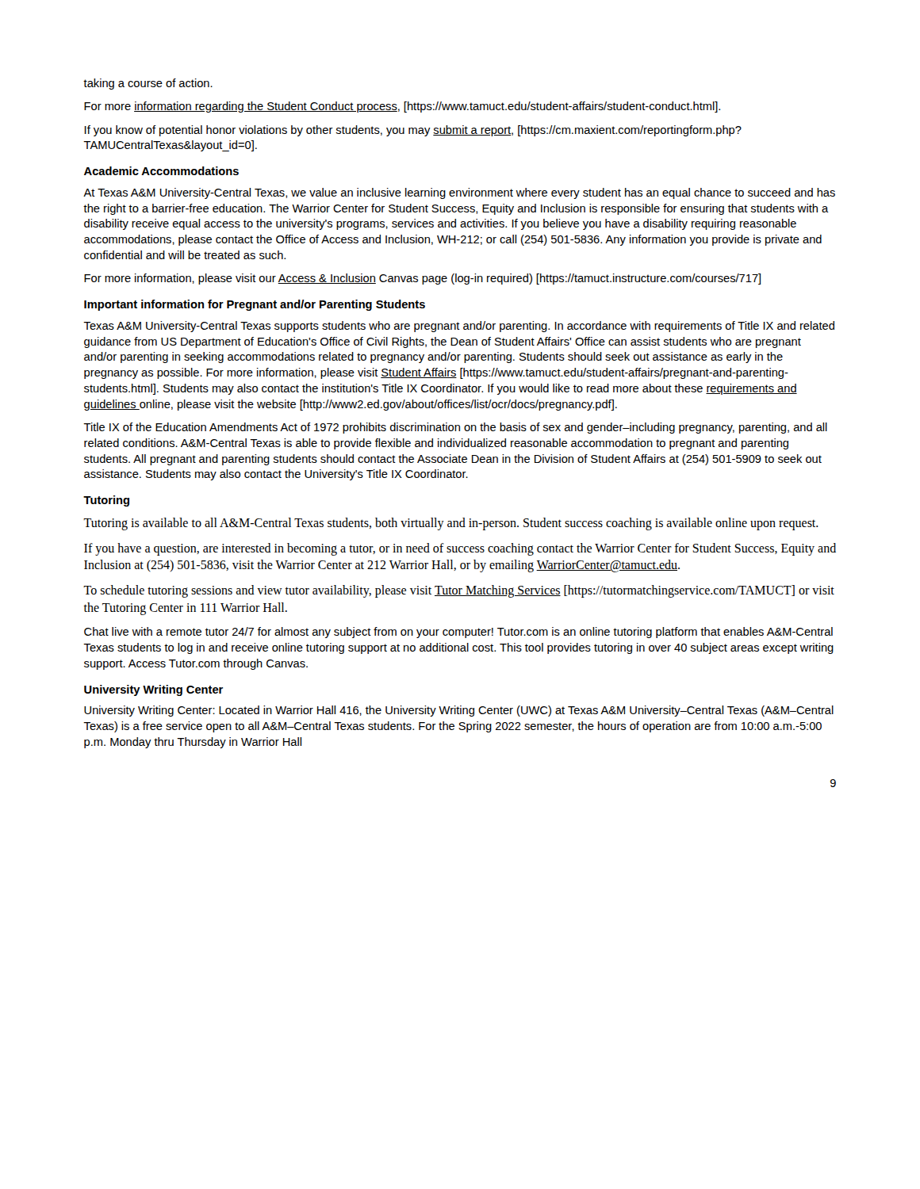taking a course of action.
For more information regarding the Student Conduct process, [https://www.tamuct.edu/student-affairs/student-conduct.html].
If you know of potential honor violations by other students, you may submit a report, [https://cm.maxient.com/reportingform.php?TAMUCentralTexas&layout_id=0].
Academic Accommodations
At Texas A&M University-Central Texas, we value an inclusive learning environment where every student has an equal chance to succeed and has the right to a barrier-free education. The Warrior Center for Student Success, Equity and Inclusion is responsible for ensuring that students with a disability receive equal access to the university's programs, services and activities. If you believe you have a disability requiring reasonable accommodations, please contact the Office of Access and Inclusion, WH-212; or call (254) 501-5836. Any information you provide is private and confidential and will be treated as such.
For more information, please visit our Access & Inclusion Canvas page (log-in required) [https://tamuct.instructure.com/courses/717]
Important information for Pregnant and/or Parenting Students
Texas A&M University-Central Texas supports students who are pregnant and/or parenting. In accordance with requirements of Title IX and related guidance from US Department of Education's Office of Civil Rights, the Dean of Student Affairs' Office can assist students who are pregnant and/or parenting in seeking accommodations related to pregnancy and/or parenting. Students should seek out assistance as early in the pregnancy as possible. For more information, please visit Student Affairs [https://www.tamuct.edu/student-affairs/pregnant-and-parenting-students.html]. Students may also contact the institution's Title IX Coordinator. If you would like to read more about these requirements and guidelines online, please visit the website [http://www2.ed.gov/about/offices/list/ocr/docs/pregnancy.pdf].
Title IX of the Education Amendments Act of 1972 prohibits discrimination on the basis of sex and gender–including pregnancy, parenting, and all related conditions. A&M-Central Texas is able to provide flexible and individualized reasonable accommodation to pregnant and parenting students. All pregnant and parenting students should contact the Associate Dean in the Division of Student Affairs at (254) 501-5909 to seek out assistance. Students may also contact the University's Title IX Coordinator.
Tutoring
Tutoring is available to all A&M-Central Texas students, both virtually and in-person. Student success coaching is available online upon request.
If you have a question, are interested in becoming a tutor, or in need of success coaching contact the Warrior Center for Student Success, Equity and Inclusion at (254) 501-5836, visit the Warrior Center at 212 Warrior Hall, or by emailing WarriorCenter@tamuct.edu.
To schedule tutoring sessions and view tutor availability, please visit Tutor Matching Services [https://tutormatchingservice.com/TAMUCT] or visit the Tutoring Center in 111 Warrior Hall.
Chat live with a remote tutor 24/7 for almost any subject from on your computer! Tutor.com is an online tutoring platform that enables A&M-Central Texas students to log in and receive online tutoring support at no additional cost. This tool provides tutoring in over 40 subject areas except writing support. Access Tutor.com through Canvas.
University Writing Center
University Writing Center: Located in Warrior Hall 416, the University Writing Center (UWC) at Texas A&M University–Central Texas (A&M–Central Texas) is a free service open to all A&M–Central Texas students. For the Spring 2022 semester, the hours of operation are from 10:00 a.m.-5:00 p.m. Monday thru Thursday in Warrior Hall
9